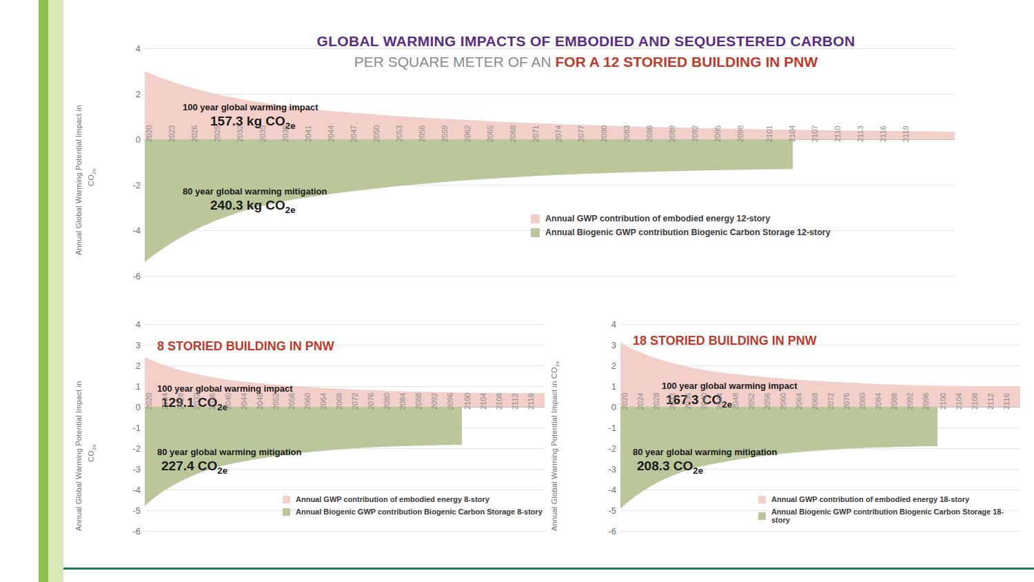Global Warming Impacts of Embodied and Sequestered Carbon
Per Square Meter of an For a 12 Storied Building in PNW
Annual Global Warming Potential Impact in
CO2e
4
2
0
-2
-4
-6
100 year global warming impact
157.3 kg CO2e
80 year global warming mitigation
240.3 kg CO2e
Annual GWP contribution of embodied energy 12-story
Annual Biogenic GWP contribution Biogenic Carbon Storage 12-story
2020 2023 2026 2029 2032 2035 2038 2041 2044 2047 2050 2053 2056 2059 2062 2065 2068 2071 2074 2077 2080 2083 2086 2089 2092 2095 2098 2101 2104 2107 2110 2113 2116 2119
Annual Global Warming Potential Impact in
CO2e
4
3
2
1
0
-1
-2
-3
-4
-5
-6
8 Storied Building in PNW
100 year global warming impact
129.1 CO2e
80 year global warming mitigation
227.4 CO2e
Annual GWP contribution of embodied energy 8-story
Annual Biogenic GWP contribution Biogenic Carbon Storage 8-story
2020 2024 2028 2032 2036 2040 2044 2048 2052 2056 2060 2064 2068 2072 2076 2080 2084 2088 2092 2096 2100 2104 2108 2112 2116
Annual Global Warming Potential Impact in CO2e
4
3
2
1
0
-1
-2
-3
-4
-5
-6
18 Storied Building in PNW
100 year global warming impact
167.3 CO2e
80 year global warming mitigation
208.3 CO2e
Annual GWP contribution of embodied energy 18-story
Annual Biogenic GWP contribution Biogenic Carbon Storage 18-story
2020 2024 2028 2032 2036 2040 2044 2048 2052 2056 2060 2064 2068 2072 2076 2080 2084 2088 2092 2096 2100 2104 2108 2112 2116